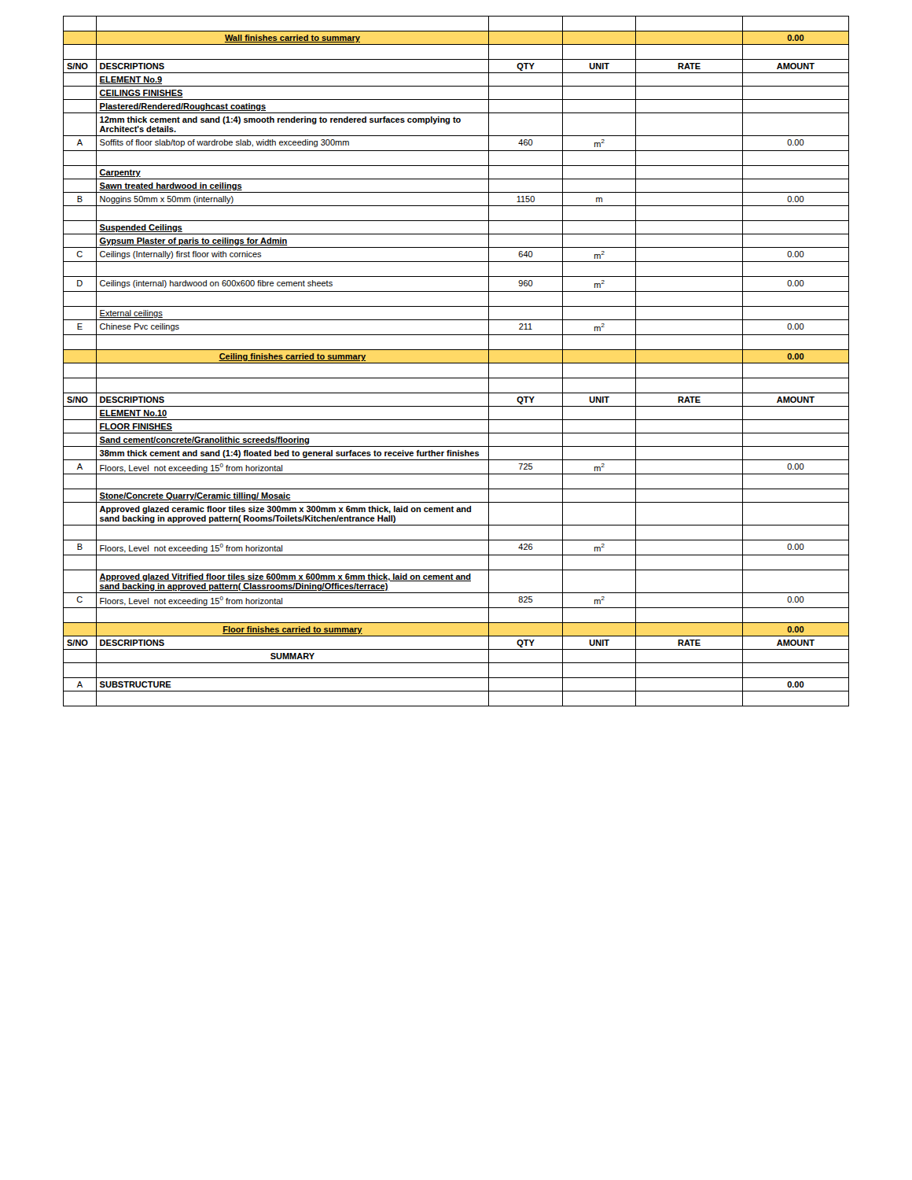| | Wall finishes carried to summary | | | | 0.00 |
| S/NO | DESCRIPTIONS | QTY | UNIT | RATE | AMOUNT |
| | ELEMENT No.9 | | | | |
| | CEILINGS FINISHES | | | | |
| | Plastered/Rendered/Roughcast coatings | | | | |
| | 12mm thick cement and sand (1:4) smooth rendering to rendered surfaces complying to Architect's details. | | | | |
| A | Soffits of floor slab/top of wardrobe slab, width exceeding 300mm | 460 | m 2 | | 0.00 |
| | Carpentry | | | | |
| | Sawn treated hardwood in ceilings | | | | |
| B | Noggins 50mm x 50mm (internally) | 1150 | m | | 0.00 |
| | Suspended Ceilings | | | | |
| | Gypsum Plaster of paris to ceilings for Admin | | | | |
| C | Ceilings (Internally) first floor with cornices | 640 | m 2 | | 0.00 |
| D | Ceilings (internal) hardwood on 600x600 fibre cement sheets | 960 | m 2 | | 0.00 |
| | External ceilings | | | | |
| E | Chinese Pvc ceilings | 211 | m 2 | | 0.00 |
| | Ceiling finishes carried to summary | | | | 0.00 |
| S/NO | DESCRIPTIONS | QTY | UNIT | RATE | AMOUNT |
| | ELEMENT No.10 | | | | |
| | FLOOR FINISHES | | | | |
| | Sand cement/concrete/Granolithic screeds/flooring | | | | |
| | 38mm thick cement and sand (1:4) floated bed to general surfaces to receive further finishes | | | | |
| A | Floors, Level not exceeding 15 0 from horizontal | 725 | m 2 | | 0.00 |
| | Stone/Concrete Quarry/Ceramic tilling/ Mosaic | | | | |
| | Approved glazed ceramic floor tiles size 300mm x 300mm x 6mm thick, laid on cement and sand backing in approved pattern( Rooms/Toilets/Kitchen/entrance Hall) | | | | |
| B | Floors, Level not exceeding 15 0 from horizontal | 426 | m 2 | | 0.00 |
| | Approved glazed Vitrified floor tiles size 600mm x 600mm x 6mm thick, laid on cement and sand backing in approved pattern( Classrooms/Dining/Offices/terrace) | | | | |
| C | Floors, Level not exceeding 15 0 from horizontal | 825 | m 2 | | 0.00 |
| | Floor finishes carried to summary | | | | 0.00 |
| S/NO | DESCRIPTIONS | QTY | UNIT | RATE | AMOUNT |
| | SUMMARY | | | | |
| A | SUBSTRUCTURE | | | | 0.00 |